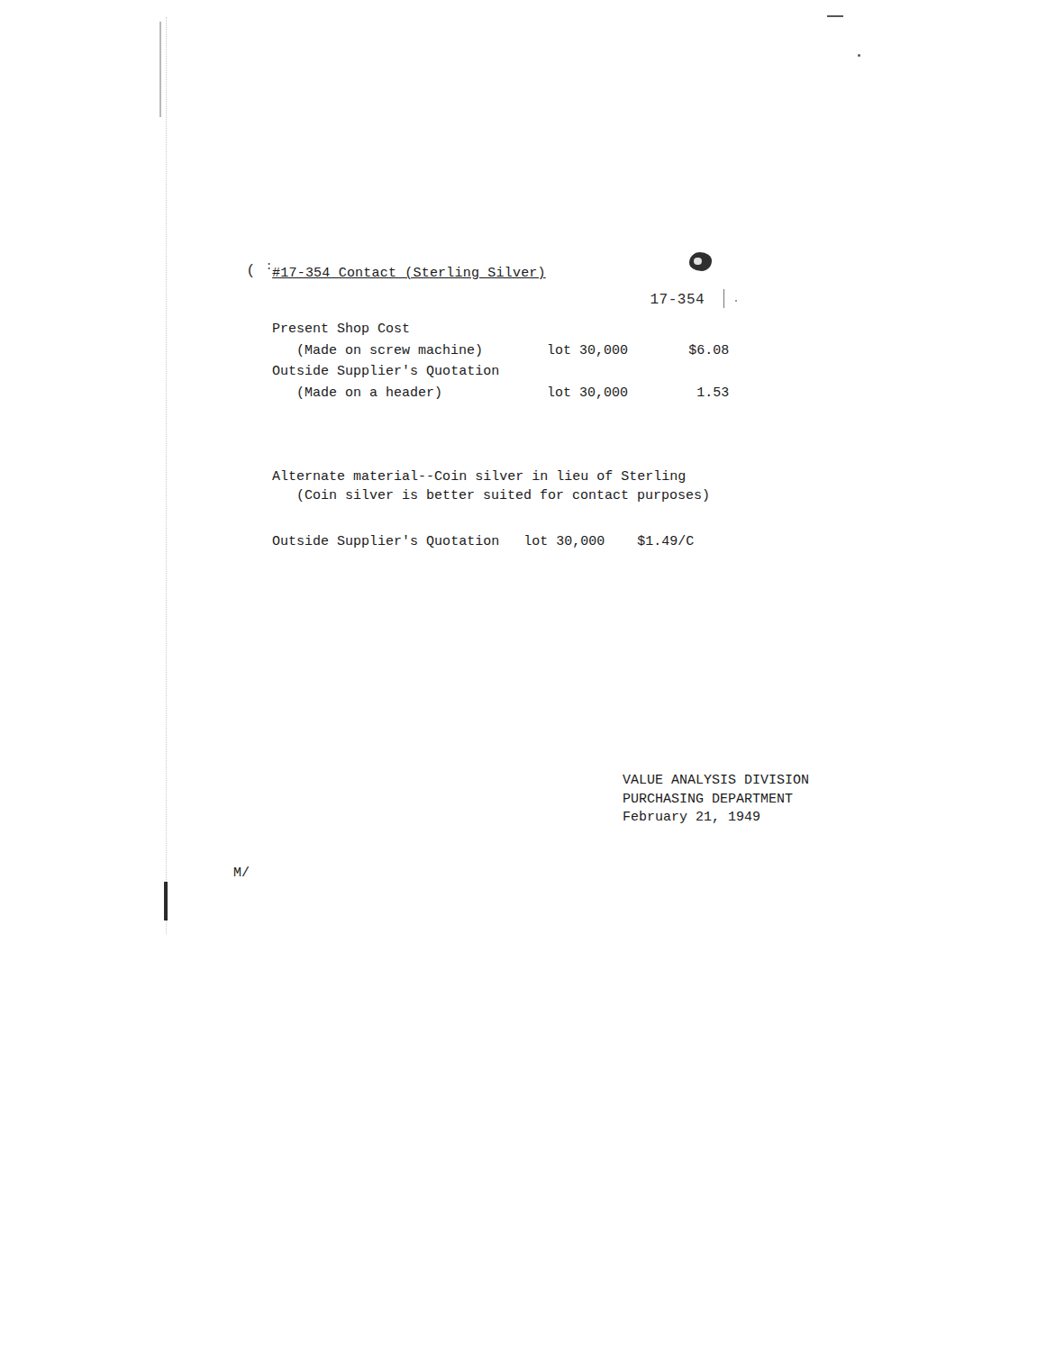(:
17-354
#17-354 Contact (Sterling Silver)
| Present Shop Cost | | |
| (Made on screw machine) | lot 30,000 | $6.08 |
| Outside Supplier's Quotation | | |
| (Made on a header) | lot 30,000 | 1.53 |
Alternate material--Coin silver in lieu of Sterling
(Coin silver is better suited for contact purposes)
Outside Supplier's Quotation lot 30,000 $1.49/C
VALUE ANALYSIS DIVISION
PURCHASING DEPARTMENT
February 21, 1949
M/